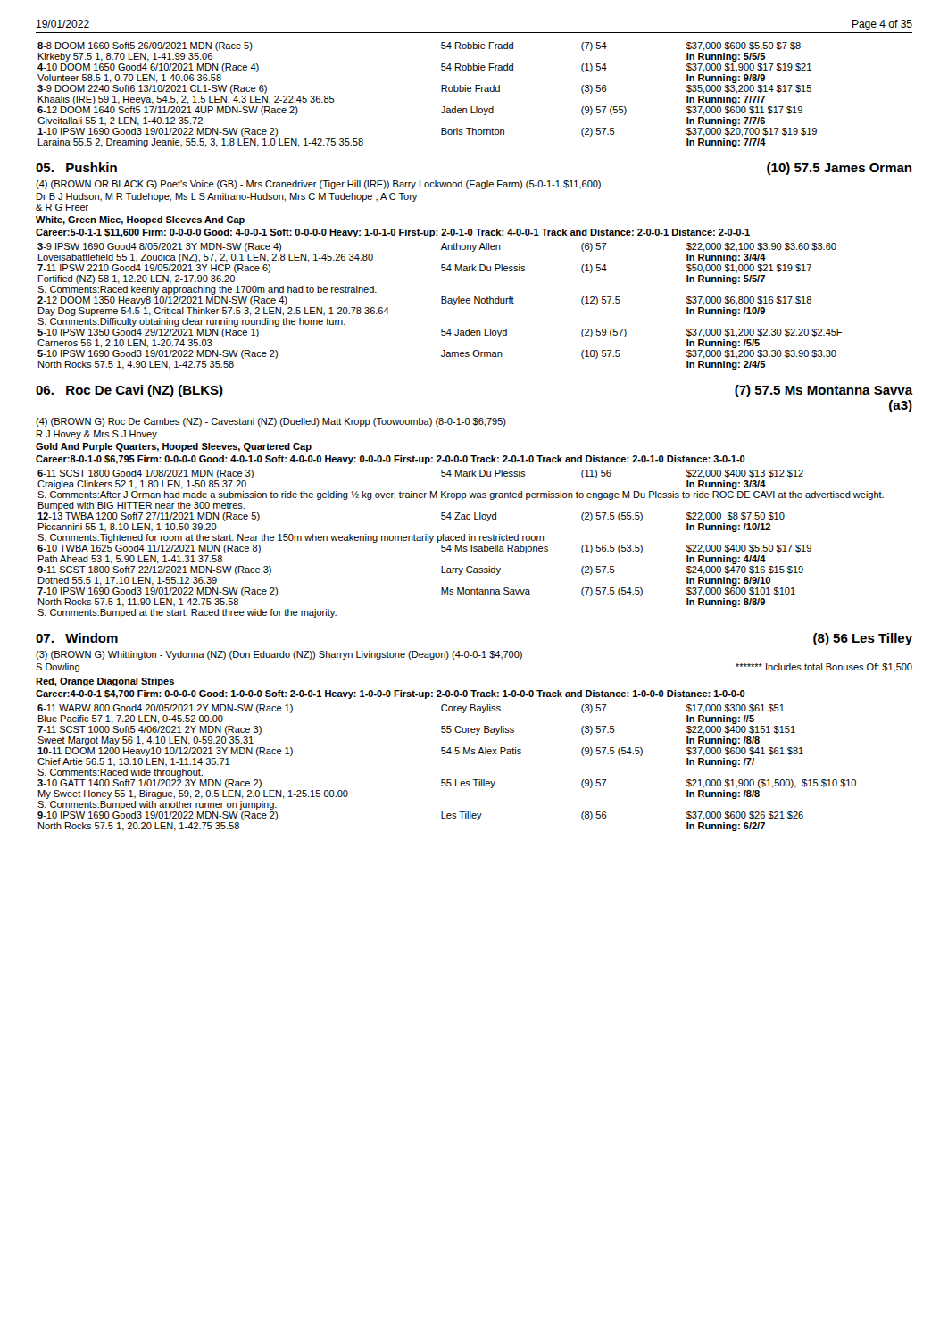19/01/2022
Page 4 of 35
| 8 -8 DOOM 1660 Soft5 26/09/2021 MDN (Race 5) | 54 Robbie Fradd | (7) 54 | $37,000 $600 $5.50 $7 $8 |
| Kirkeby 57.5 1, 8.70 LEN, 1-41.99 35.06 | | | In Running: 5/5/5 |
| 4 -10 DOOM 1650 Good4 6/10/2021 MDN (Race 4) | 54 Robbie Fradd | (1) 54 | $37,000 $1,900 $17 $19 $21 |
| Volunteer 58.5 1, 0.70 LEN, 1-40.06 36.58 | | | In Running: 9/8/9 |
| 3 -9 DOOM 2240 Soft6 13/10/2021 CL1-SW (Race 6) | Robbie Fradd | (3) 56 | $35,000 $3,200 $14 $17 $15 |
| Khaalis (IRE) 59 1, Heeya, 54.5, 2, 1.5 LEN, 4.3 LEN, 2-22.45 36.85 | | | In Running: 7/7/7 |
| 6 -12 DOOM 1640 Soft5 17/11/2021 4UP MDN-SW (Race 2) | Jaden Lloyd | (9) 57 (55) | $37,000 $600 $11 $17 $19 |
| Giveitallali 55 1, 2 LEN, 1-40.12 35.72 | | | In Running: 7/7/6 |
| 1 -10 IPSW 1690 Good3 19/01/2022 MDN-SW (Race 2) | Boris Thornton | (2) 57.5 | $37,000 $20,700 $17 $19 $19 |
| Laraina 55.5 2, Dreaming Jeanie, 55.5, 3, 1.8 LEN, 1.0 LEN, 1-42.75 35.58 | | | In Running: 7/7/4 |
05. Pushkin (10) 57.5 James Orman
(4) (BROWN OR BLACK G) Poet's Voice (GB) - Mrs Cranedriver (Tiger Hill (IRE)) Barry Lockwood (Eagle Farm) (5-0-1-1 $11,600)
Dr B J Hudson, M R Tudehope, Ms L S Amitrano-Hudson, Mrs C M Tudehope , A C Tory
& R G Freer
White, Green Mice, Hooped Sleeves And Cap
Career:5-0-1-1 $11,600 Firm: 0-0-0-0 Good: 4-0-0-1 Soft: 0-0-0-0 Heavy: 1-0-1-0 First-up: 2-0-1-0 Track: 4-0-0-1 Track and Distance: 2-0-0-1 Distance: 2-0-0-1
| 3 -9 IPSW 1690 Good4 8/05/2021 3Y MDN-SW (Race 4) | Anthony Allen | (6) 57 | $22,000 $2,100 $3.90 $3.60 $3.60 |
| Loveisabattlefield 55 1, Zoudica (NZ), 57, 2, 0.1 LEN, 2.8 LEN, 1-45.26 34.80 | | | In Running: 3/4/4 |
| 7 -11 IPSW 2210 Good4 19/05/2021 3Y HCP (Race 6) | 54 Mark Du Plessis | (1) 54 | $50,000 $1,000 $21 $19 $17 |
| Fortified (NZ) 58 1, 12.20 LEN, 2-17.90 36.20 | | | In Running: 5/5/7 |
| S. Comments:Raced keenly approaching the 1700m and had to be restrained. |
| 2 -12 DOOM 1350 Heavy8 10/12/2021 MDN-SW (Race 4) | Baylee Nothdurft | (12) 57.5 | $37,000 $6,800 $16 $17 $18 |
| Day Dog Supreme 54.5 1, Critical Thinker 57.5 3, 2 LEN, 2.5 LEN, 1-20.78 36.64 | | | In Running: /10/9 |
| S. Comments:Difficulty obtaining clear running rounding the home turn. |
| 5 -10 IPSW 1350 Good4 29/12/2021 MDN (Race 1) | 54 Jaden Lloyd | (2) 59 (57) | $37,000 $1,200 $2.30 $2.20 $2.45F |
| Carneros 56 1, 2.10 LEN, 1-20.74 35.03 | | | In Running: /5/5 |
| 5 -10 IPSW 1690 Good3 19/01/2022 MDN-SW (Race 2) | James Orman | (10) 57.5 | $37,000 $1,200 $3.30 $3.90 $3.30 |
| North Rocks 57.5 1, 4.90 LEN, 1-42.75 35.58 | | | In Running: 2/4/5 |
06. Roc De Cavi (NZ) (BLKS) (7) 57.5 Ms Montanna Savva
(a3)
(4) (BROWN G) Roc De Cambes (NZ) - Cavestani (NZ) (Duelled) Matt Kropp (Toowoomba) (8-0-1-0 $6,795)
R J Hovey & Mrs S J Hovey
Gold And Purple Quarters, Hooped Sleeves, Quartered Cap
Career:8-0-1-0 $6,795 Firm: 0-0-0-0 Good: 4-0-1-0 Soft: 4-0-0-0 Heavy: 0-0-0-0 First-up: 2-0-0-0 Track: 2-0-1-0 Track and Distance: 2-0-1-0 Distance: 3-0-1-0
| 6 -11 SCST 1800 Good4 1/08/2021 MDN (Race 3) | 54 Mark Du Plessis | (11) 56 | $22,000 $400 $13 $12 $12 |
| Craiglea Clinkers 52 1, 1.80 LEN, 1-50.85 37.20 | | | In Running: 3/3/4 |
| S. Comments:After J Orman had made a submission to ride the gelding ½ kg over, trainer M Kropp was granted permission to engage M Du Plessis to ride ROC DE CAVI at the advertised weight. Bumped with BIG HITTER near the 300 metres. |
| 12 -13 TWBA 1200 Soft7 27/11/2021 MDN (Race 5) | 54 Zac Lloyd | (2) 57.5 (55.5) | $22,000 $8 $7.50 $10 |
| Piccannini 55 1, 8.10 LEN, 1-10.50 39.20 | | | In Running: /10/12 |
| S. Comments:Tightened for room at the start. Near the 150m when weakening momentarily placed in restricted room |
| 6 -10 TWBA 1625 Good4 11/12/2021 MDN (Race 8) | 54 Ms Isabella Rabjones | (1) 56.5 (53.5) | $22,000 $400 $5.50 $17 $19 |
| Path Ahead 53 1, 5.90 LEN, 1-41.31 37.58 | | | In Running: 4/4/4 |
| 9 -11 SCST 1800 Soft7 22/12/2021 MDN-SW (Race 3) | Larry Cassidy | (2) 57.5 | $24,000 $470 $16 $15 $19 |
| Dotned 55.5 1, 17.10 LEN, 1-55.12 36.39 | | | In Running: 8/9/10 |
| 7 -10 IPSW 1690 Good3 19/01/2022 MDN-SW (Race 2) | Ms Montanna Savva | (7) 57.5 (54.5) | $37,000 $600 $101 $101 |
| North Rocks 57.5 1, 11.90 LEN, 1-42.75 35.58 | | | In Running: 8/8/9 |
| S. Comments:Bumped at the start. Raced three wide for the majority. |
07. Windom (8) 56 Les Tilley
(3) (BROWN G) Whittington - Vydonna (NZ) (Don Eduardo (NZ)) Sharryn Livingstone (Deagon) (4-0-0-1 $4,700)
S Dowling ******* Includes total Bonuses Of: $1,500
Red, Orange Diagonal Stripes
Career:4-0-0-1 $4,700 Firm: 0-0-0-0 Good: 1-0-0-0 Soft: 2-0-0-1 Heavy: 1-0-0-0 First-up: 2-0-0-0 Track: 1-0-0-0 Track and Distance: 1-0-0-0 Distance: 1-0-0-0
| 6 -11 WARW 800 Good4 20/05/2021 2Y MDN-SW (Race 1) | Corey Bayliss | (3) 57 | $17,000 $300 $61 $51 |
| Blue Pacific 57 1, 7.20 LEN, 0-45.52 00.00 | | | In Running: //5 |
| 7 -11 SCST 1000 Soft5 4/06/2021 2Y MDN (Race 3) | 55 Corey Bayliss | (3) 57.5 | $22,000 $400 $151 $151 |
| Sweet Margot May 56 1, 4.10 LEN, 0-59.20 35.31 | | | In Running: /8/8 |
| 10 -11 DOOM 1200 Heavy10 10/12/2021 3Y MDN (Race 1) | 54.5 Ms Alex Patis | (9) 57.5 (54.5) | $37,000 $600 $41 $61 $81 |
| Chief Artie 56.5 1, 13.10 LEN, 1-11.14 35.71 | | | In Running: /7/ |
| S. Comments:Raced wide throughout. |
| 3 -10 GATT 1400 Soft7 1/01/2022 3Y MDN (Race 2) | 55 Les Tilley | (9) 57 | $21,000 $1,900 ($1,500), $15 $10 $10 |
| My Sweet Honey 55 1, Birague, 59, 2, 0.5 LEN, 2.0 LEN, 1-25.15 00.00 | | | In Running: /8/8 |
| S. Comments:Bumped with another runner on jumping. |
| 9 -10 IPSW 1690 Good3 19/01/2022 MDN-SW (Race 2) | Les Tilley | (8) 56 | $37,000 $600 $26 $21 $26 |
| North Rocks 57.5 1, 20.20 LEN, 1-42.75 35.58 | | | In Running: 6/2/7 |